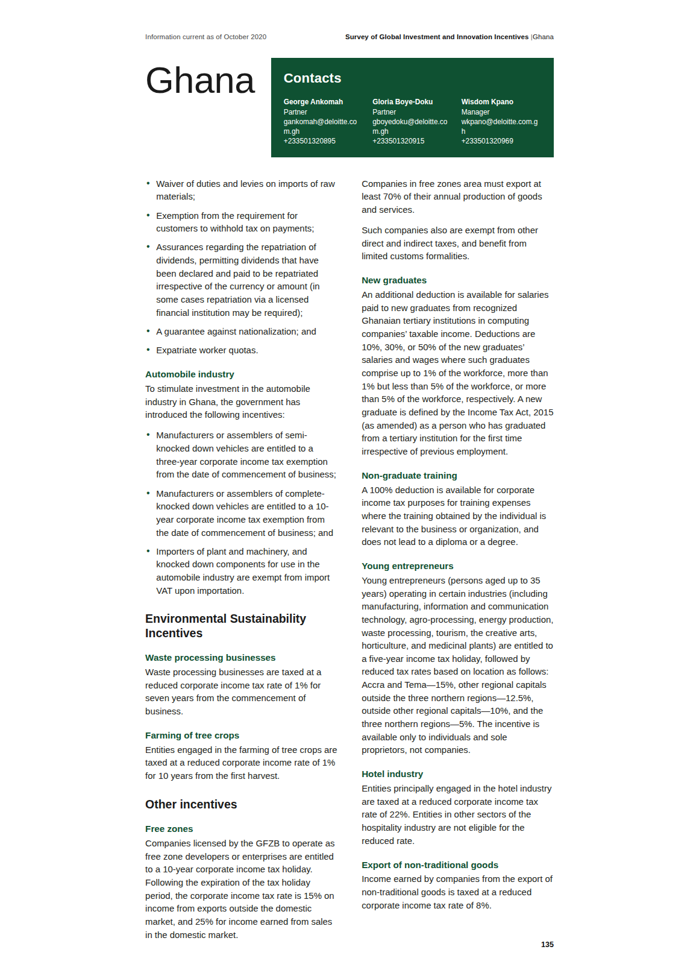Information current as of October 2020
Survey of Global Investment and Innovation Incentives |Ghana
Ghana
Contacts
George Ankomah Partner gankomah@deloitte.com.gh +233501320895
Gloria Boye-Doku Partner gboyedoku@deloitte.com.gh +233501320915
Wisdom Kpano Manager wkpano@deloitte.com.gh +233501320969
Waiver of duties and levies on imports of raw materials;
Exemption from the requirement for customers to withhold tax on payments;
Assurances regarding the repatriation of dividends, permitting dividends that have been declared and paid to be repatriated irrespective of the currency or amount (in some cases repatriation via a licensed financial institution may be required);
A guarantee against nationalization; and
Expatriate worker quotas.
Automobile industry
To stimulate investment in the automobile industry in Ghana, the government has introduced the following incentives:
Manufacturers or assemblers of semi-knocked down vehicles are entitled to a three-year corporate income tax exemption from the date of commencement of business;
Manufacturers or assemblers of complete-knocked down vehicles are entitled to a 10-year corporate income tax exemption from the date of commencement of business; and
Importers of plant and machinery, and knocked down components for use in the automobile industry are exempt from import VAT upon importation.
Environmental Sustainability Incentives
Waste processing businesses
Waste processing businesses are taxed at a reduced corporate income tax rate of 1% for seven years from the commencement of business.
Farming of tree crops
Entities engaged in the farming of tree crops are taxed at a reduced corporate income rate of 1% for 10 years from the first harvest.
Other incentives
Free zones
Companies licensed by the GFZB to operate as free zone developers or enterprises are entitled to a 10-year corporate income tax holiday. Following the expiration of the tax holiday period, the corporate income tax rate is 15% on income from exports outside the domestic market, and 25% for income earned from sales in the domestic market.
Companies in free zones area must export at least 70% of their annual production of goods and services.
Such companies also are exempt from other direct and indirect taxes, and benefit from limited customs formalities.
New graduates
An additional deduction is available for salaries paid to new graduates from recognized Ghanaian tertiary institutions in computing companies’ taxable income. Deductions are 10%, 30%, or 50% of the new graduates’ salaries and wages where such graduates comprise up to 1% of the workforce, more than 1% but less than 5% of the workforce, or more than 5% of the workforce, respectively. A new graduate is defined by the Income Tax Act, 2015 (as amended) as a person who has graduated from a tertiary institution for the first time irrespective of previous employment.
Non-graduate training
A 100% deduction is available for corporate income tax purposes for training expenses where the training obtained by the individual is relevant to the business or organization, and does not lead to a diploma or a degree.
Young entrepreneurs
Young entrepreneurs (persons aged up to 35 years) operating in certain industries (including manufacturing, information and communication technology, agro-processing, energy production, waste processing, tourism, the creative arts, horticulture, and medicinal plants) are entitled to a five-year income tax holiday, followed by reduced tax rates based on location as follows: Accra and Tema—15%, other regional capitals outside the three northern regions—12.5%, outside other regional capitals—10%, and the three northern regions—5%. The incentive is available only to individuals and sole proprietors, not companies.
Hotel industry
Entities principally engaged in the hotel industry are taxed at a reduced corporate income tax rate of 22%. Entities in other sectors of the hospitality industry are not eligible for the reduced rate.
Export of non-traditional goods
Income earned by companies from the export of non-traditional goods is taxed at a reduced corporate income tax rate of 8%.
135